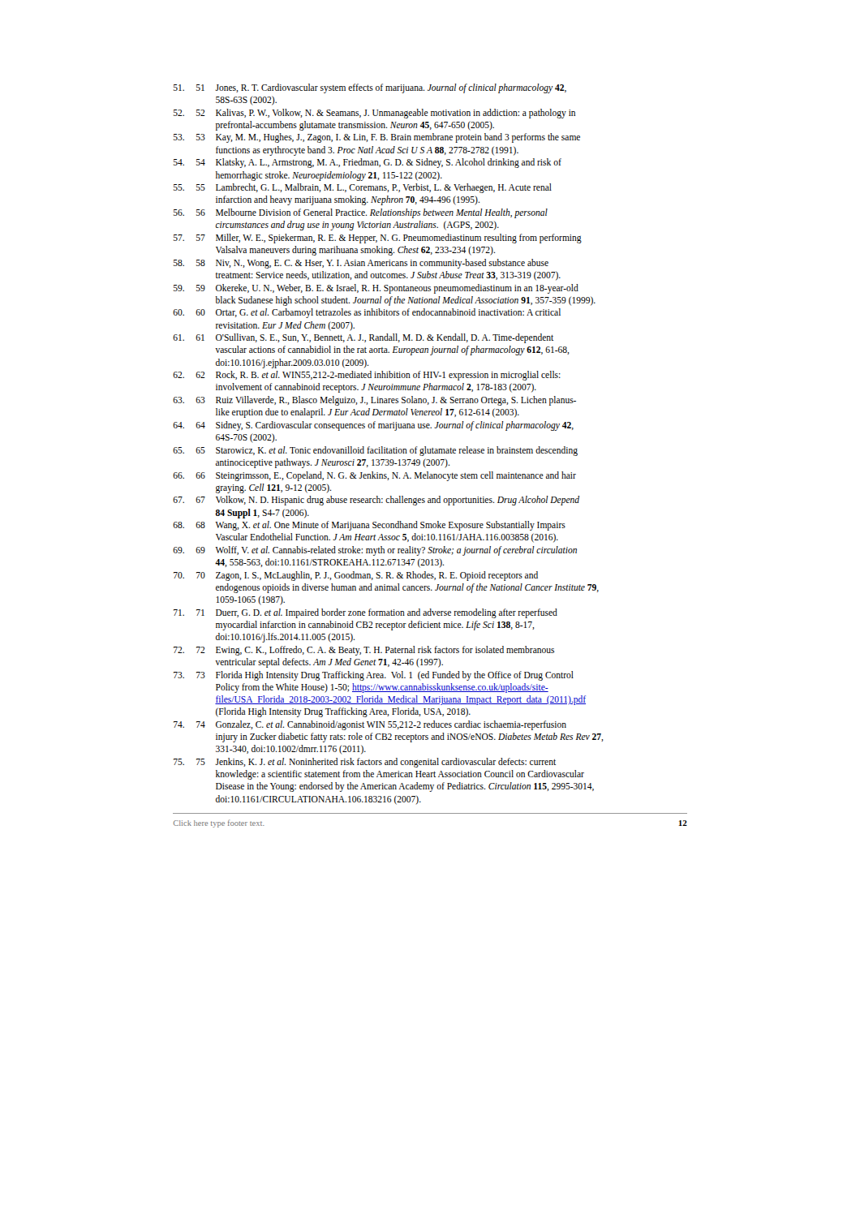51.
51 Jones, R. T. Cardiovascular system effects of marijuana. Journal of clinical pharmacology 42,
58S-63S (2002).
52.
52 Kalivas, P. W., Volkow, N. & Seamans, J. Unmanageable motivation in addiction: a pathology in
prefrontal-accumbens glutamate transmission. Neuron 45, 647-650 (2005).
53.
53 Kay, M. M., Hughes, J., Zagon, I. & Lin, F. B. Brain membrane protein band 3 performs the same
functions as erythrocyte band 3. Proc Natl Acad Sci U S A 88, 2778-2782 (1991).
54.
54 Klatsky, A. L., Armstrong, M. A., Friedman, G. D. & Sidney, S. Alcohol drinking and risk of
hemorrhagic stroke. Neuroepidemiology 21, 115-122 (2002).
55.
55 Lambrecht, G. L., Malbrain, M. L., Coremans, P., Verbist, L. & Verhaegen, H. Acute renal
infarction and heavy marijuana smoking. Nephron 70, 494-496 (1995).
56.
56 Melbourne Division of General Practice. Relationships between Mental Health, personal
circumstances and drug use in young Victorian Australians. (AGPS, 2002).
57.
57 Miller, W. E., Spiekerman, R. E. & Hepper, N. G. Pneumomediastinum resulting from performing
Valsalva maneuvers during marihuana smoking. Chest 62, 233-234 (1972).
58.
58 Niv, N., Wong, E. C. & Hser, Y. I. Asian Americans in community-based substance abuse
treatment: Service needs, utilization, and outcomes. J Subst Abuse Treat 33, 313-319 (2007).
59.
59 Okereke, U. N., Weber, B. E. & Israel, R. H. Spontaneous pneumomediastinum in an 18-year-old
black Sudanese high school student. Journal of the National Medical Association 91, 357-359 (1999).
60.
60 Ortar, G. et al. Carbamoyl tetrazoles as inhibitors of endocannabinoid inactivation: A critical
revisitation. Eur J Med Chem (2007).
61.
61 O'Sullivan, S. E., Sun, Y., Bennett, A. J., Randall, M. D. & Kendall, D. A. Time-dependent
vascular actions of cannabidiol in the rat aorta. European journal of pharmacology 612, 61-68,
doi:10.1016/j.ejphar.2009.03.010 (2009).
62.
62 Rock, R. B. et al. WIN55,212-2-mediated inhibition of HIV-1 expression in microglial cells:
involvement of cannabinoid receptors. J Neuroimmune Pharmacol 2, 178-183 (2007).
63.
63 Ruiz Villaverde, R., Blasco Melguizo, J., Linares Solano, J. & Serrano Ortega, S. Lichen planus-
like eruption due to enalapril. J Eur Acad Dermatol Venereol 17, 612-614 (2003).
64.
64 Sidney, S. Cardiovascular consequences of marijuana use. Journal of clinical pharmacology 42,
64S-70S (2002).
65.
65 Starowicz, K. et al. Tonic endovanilloid facilitation of glutamate release in brainstem descending
antinociceptive pathways. J Neurosci 27, 13739-13749 (2007).
66.
66 Steingrimsson, E., Copeland, N. G. & Jenkins, N. A. Melanocyte stem cell maintenance and hair
graying. Cell 121, 9-12 (2005).
67.
67 Volkow, N. D. Hispanic drug abuse research: challenges and opportunities. Drug Alcohol Depend
84 Suppl 1, S4-7 (2006).
68.
68 Wang, X. et al. One Minute of Marijuana Secondhand Smoke Exposure Substantially Impairs
Vascular Endothelial Function. J Am Heart Assoc 5, doi:10.1161/JAHA.116.003858 (2016).
69.
69 Wolff, V. et al. Cannabis-related stroke: myth or reality? Stroke; a journal of cerebral circulation
44, 558-563, doi:10.1161/STROKEAHA.112.671347 (2013).
70.
70 Zagon, I. S., McLaughlin, P. J., Goodman, S. R. & Rhodes, R. E. Opioid receptors and
endogenous opioids in diverse human and animal cancers. Journal of the National Cancer Institute 79,
1059-1065 (1987).
71.
71 Duerr, G. D. et al. Impaired border zone formation and adverse remodeling after reperfused
myocardial infarction in cannabinoid CB2 receptor deficient mice. Life Sci 138, 8-17,
doi:10.1016/j.lfs.2014.11.005 (2015).
72.
72 Ewing, C. K., Loffredo, C. A. & Beaty, T. H. Paternal risk factors for isolated membranous
ventricular septal defects. Am J Med Genet 71, 42-46 (1997).
73.
73 Florida High Intensity Drug Trafficking Area. Vol. 1 (ed Funded by the Office of Drug Control
Policy from the White House) 1-50; https://www.cannabisskunksense.co.uk/uploads/site-
files/USA_Florida_2018-2003-2002_Florida_Medical_Marijuana_Impact_Report_data_(2011).pdf
(Florida High Intensity Drug Trafficking Area, Florida, USA, 2018).
74.
74 Gonzalez, C. et al. Cannabinoid/agonist WIN 55,212-2 reduces cardiac ischaemia-reperfusion
injury in Zucker diabetic fatty rats: role of CB2 receptors and iNOS/eNOS. Diabetes Metab Res Rev 27,
331-340, doi:10.1002/dmrr.1176 (2011).
75.
75 Jenkins, K. J. et al. Noninherited risk factors and congenital cardiovascular defects: current
knowledge: a scientific statement from the American Heart Association Council on Cardiovascular
Disease in the Young: endorsed by the American Academy of Pediatrics. Circulation 115, 2995-3014,
doi:10.1161/CIRCULATIONAHA.106.183216 (2007).
Click here type footer text. 12